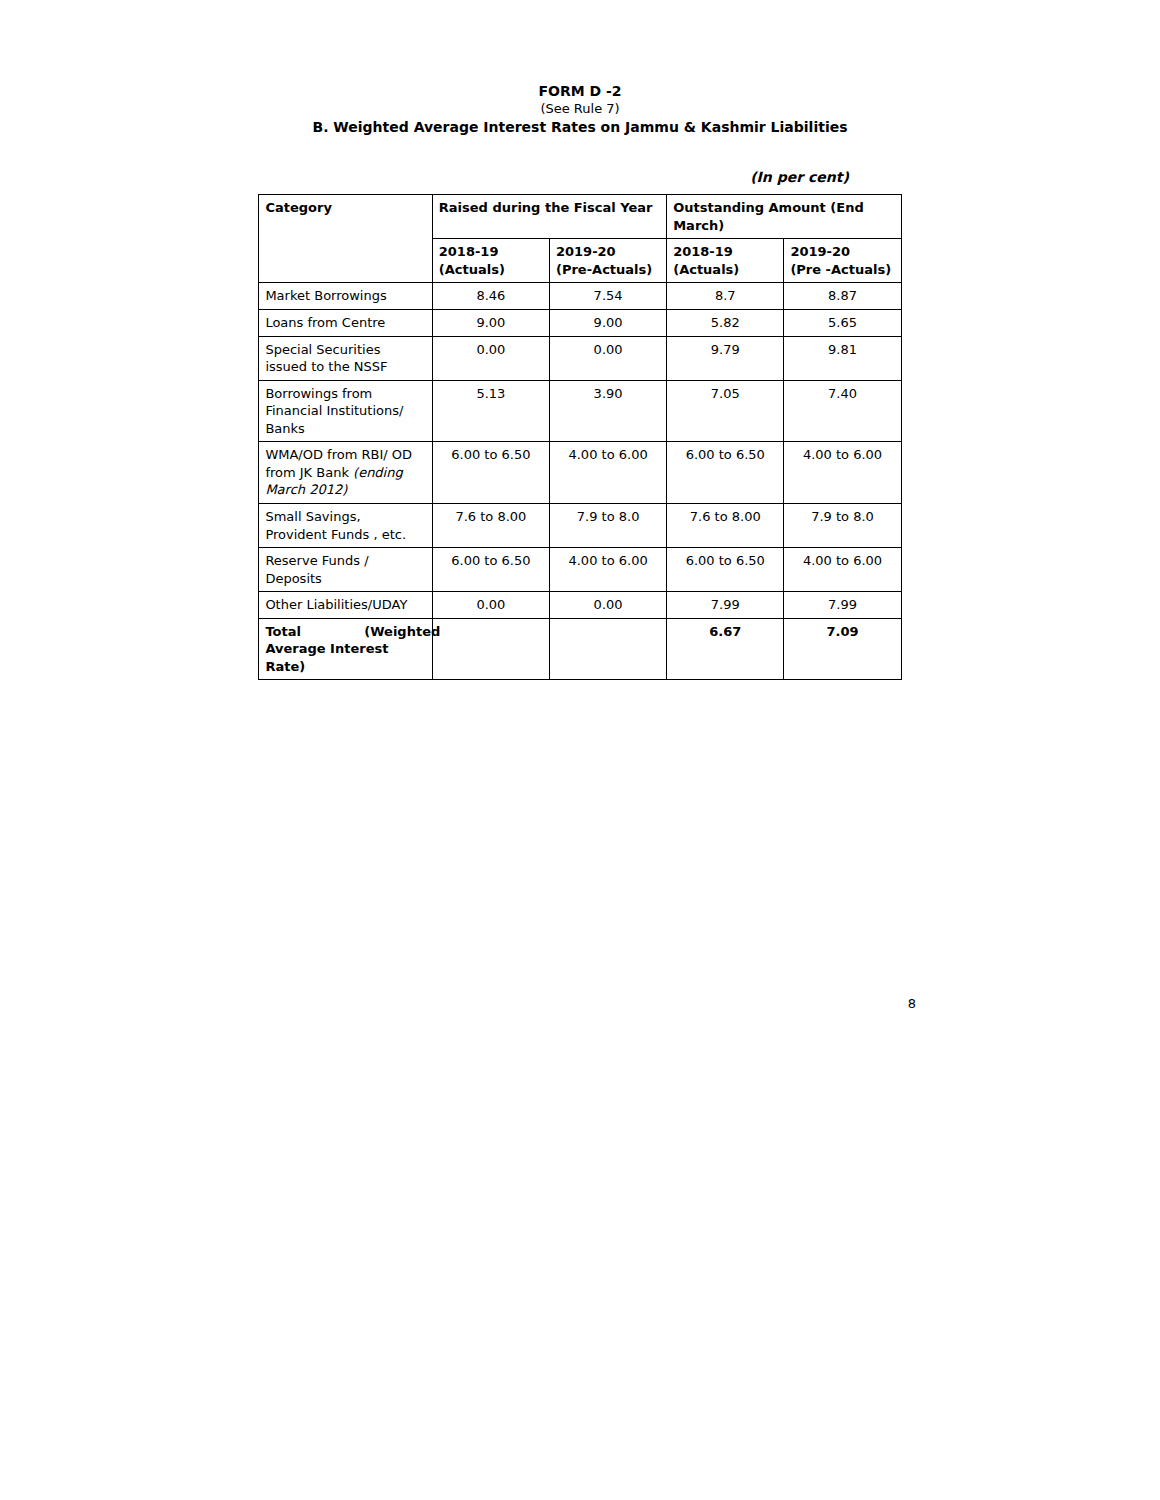FORM D -2
(See Rule 7)
B. Weighted Average Interest Rates on Jammu & Kashmir Liabilities
(In per cent)
| Category | Raised during the Fiscal Year | Outstanding Amount (End March) |
| --- | --- | --- |
| 2018-19 (Actuals) | 2019-20 (Pre-Actuals) | 2018-19 (Actuals) | 2019-20 (Pre -Actuals) |
| Market Borrowings | 8.46 | 7.54 | 8.7 | 8.87 |
| Loans from Centre | 9.00 | 9.00 | 5.82 | 5.65 |
| Special Securities issued to the NSSF | 0.00 | 0.00 | 9.79 | 9.81 |
| Borrowings from Financial Institutions/ Banks | 5.13 | 3.90 | 7.05 | 7.40 |
| WMA/OD from RBI/ OD from JK Bank (ending March 2012) | 6.00 to 6.50 | 4.00 to 6.00 | 6.00 to 6.50 | 4.00 to 6.00 |
| Small Savings, Provident Funds , etc. | 7.6 to 8.00 | 7.9 to 8.0 | 7.6 to 8.00 | 7.9 to 8.0 |
| Reserve Funds / Deposits | 6.00 to 6.50 | 4.00 to 6.00 | 6.00 to 6.50 | 4.00 to 6.00 |
| Other Liabilities/UDAY | 0.00 | 0.00 | 7.99 | 7.99 |
| Total (Weighted Average Interest Rate) | | | 6.67 | 7.09 |
8